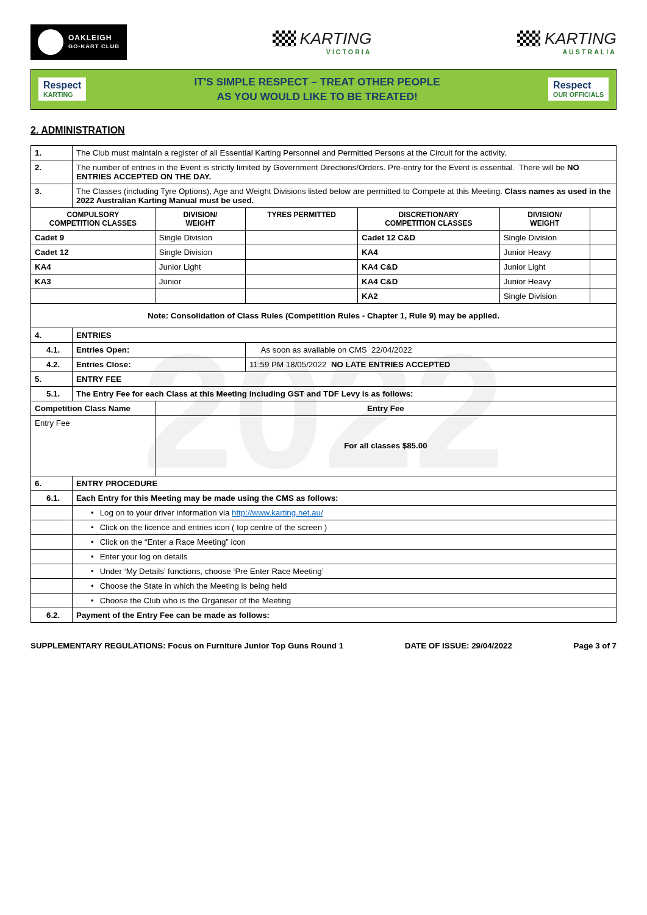2022
OAKLEIGH
GO-KART CLUB
KARTINGVICTORIA
KARTINGAUSTRALIA
Respect KARTING
IT'S SIMPLE RESPECT – TREAT OTHER PEOPLE
AS YOU WOULD LIKE TO BE TREATED!
Respect OUR OFFICIALS
2. ADMINISTRATION
| 1. | The Club must maintain a register of all Essential Karting Personnel and Permitted Persons at the Circuit for the activity. |
| 2. | The number of entries in the Event is strictly limited by Government Directions/Orders. Pre-entry for the Event is essential. There will be NO ENTRIES ACCEPTED ON THE DAY. |
| 3. | The Classes (including Tyre Options), Age and Weight Divisions listed below are permitted to Compete at this Meeting. Class names as used in the 2022 Australian Karting Manual must be used. |
| COMPULSORY COMPETITION CLASSES | DIVISION/ WEIGHT | TYRES PERMITTED | DISCRETIONARY COMPETITION CLASSES | DIVISION/ WEIGHT | |
| Cadet 9 | Single Division | | Cadet 12 C&D | Single Division | |
| Cadet 12 | Single Division | | KA4 | Junior Heavy | |
| KA4 | Junior Light | | KA4 C&D | Junior Light | |
| KA3 | Junior | | KA4 C&D | Junior Heavy | |
| | | | KA2 | Single Division | |
| Note: Consolidation of Class Rules (Competition Rules - Chapter 1, Rule 9) may be applied. |
| 4. | ENTRIES |
| 4.1. | Entries Open: | As soon as available on CMS 22/04/2022 |
| 4.2. | Entries Close: | 11:59 PM 18/05/2022 NO LATE ENTRIES ACCEPTED |
| 5. | ENTRY FEE |
| 5.1. | The Entry Fee for each Class at this Meeting including GST and TDF Levy is as follows: |
| Competition Class Name | Entry Fee |
| Entry Fee | For all classes $85.00 |
| 6. | ENTRY PROCEDURE |
| 6.1. | Each Entry for this Meeting may be made using the CMS as follows: |
| | Log on to your driver information via http://www.karting.net.au/ |
| | Click on the licence and entries icon ( top centre of the screen ) |
| | Click on the “Enter a Race Meeting” icon |
| | Enter your log on details |
| | Under ‘My Details’ functions, choose ‘Pre Enter Race Meeting’ |
| | Choose the State in which the Meeting is being held |
| | Choose the Club who is the Organiser of the Meeting |
| 6.2. | Payment of the Entry Fee can be made as follows: |
SUPPLEMENTARY REGULATIONS: Focus on Furniture Junior Top Guns Round 1 DATE OF ISSUE: 29/04/2022 Page 3 of 7